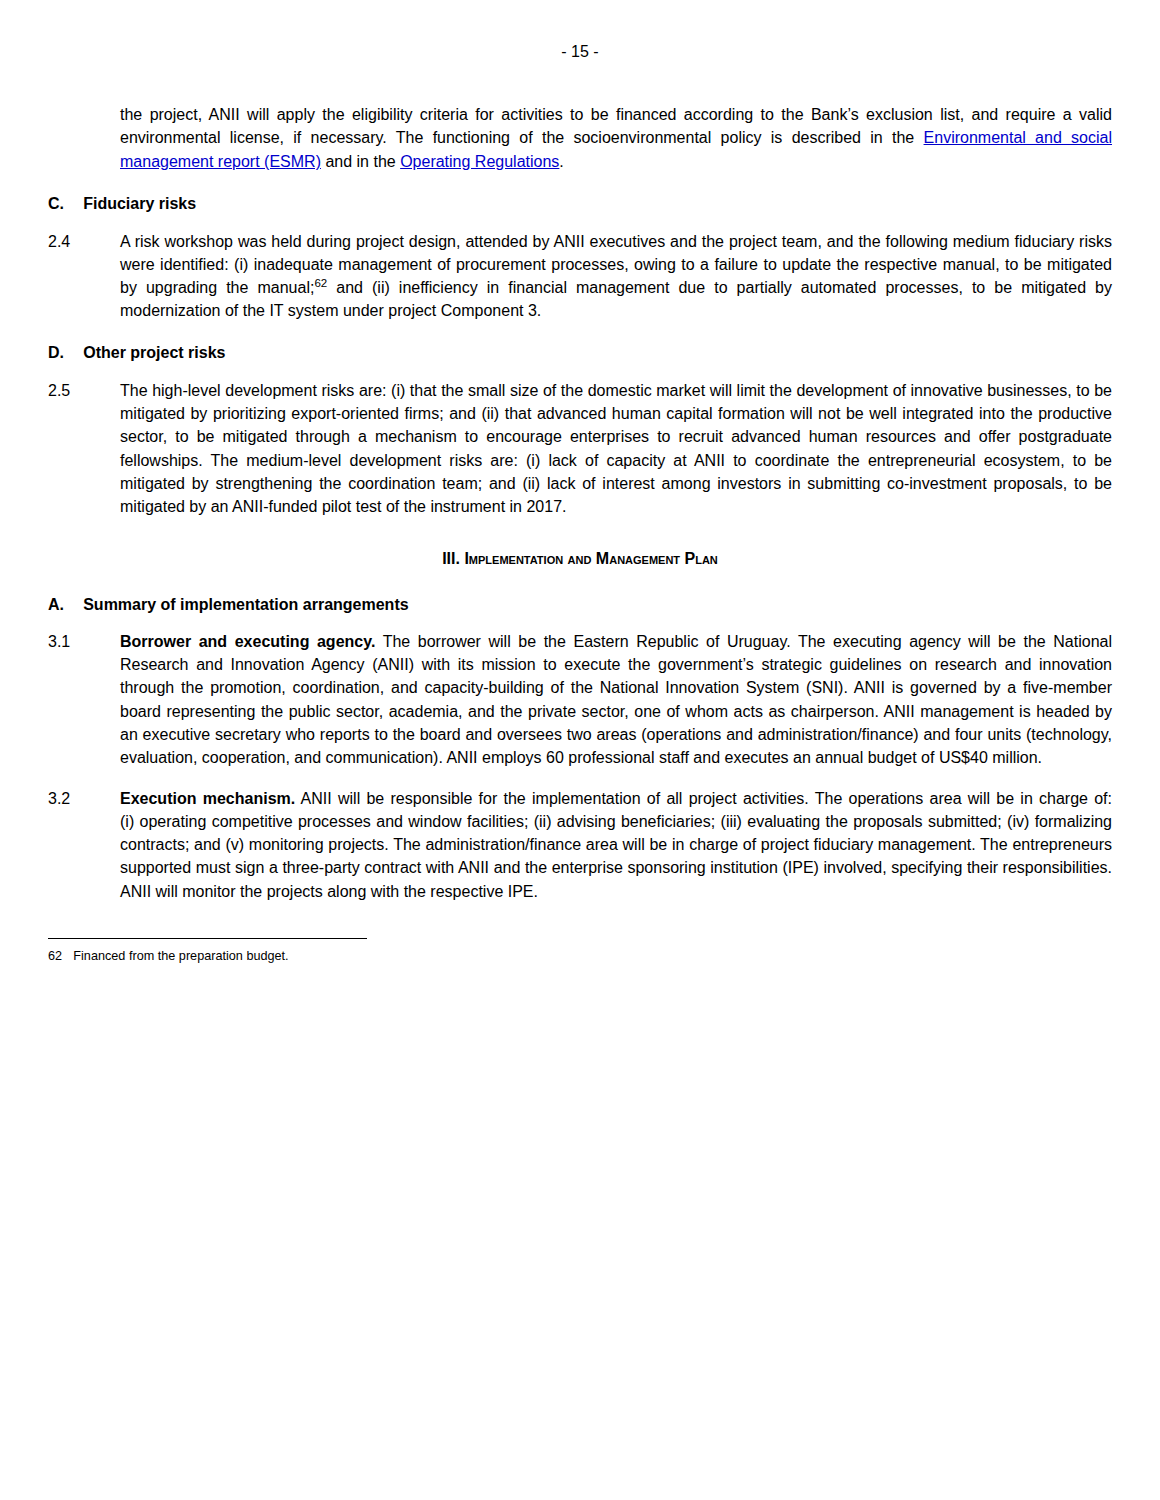- 15 -
the project, ANII will apply the eligibility criteria for activities to be financed according to the Bank’s exclusion list, and require a valid environmental license, if necessary. The functioning of the socioenvironmental policy is described in the Environmental and social management report (ESMR) and in the Operating Regulations.
C. Fiduciary risks
2.4 A risk workshop was held during project design, attended by ANII executives and the project team, and the following medium fiduciary risks were identified: (i) inadequate management of procurement processes, owing to a failure to update the respective manual, to be mitigated by upgrading the manual;62 and (ii) inefficiency in financial management due to partially automated processes, to be mitigated by modernization of the IT system under project Component 3.
D. Other project risks
2.5 The high-level development risks are: (i) that the small size of the domestic market will limit the development of innovative businesses, to be mitigated by prioritizing export-oriented firms; and (ii) that advanced human capital formation will not be well integrated into the productive sector, to be mitigated through a mechanism to encourage enterprises to recruit advanced human resources and offer postgraduate fellowships. The medium-level development risks are: (i) lack of capacity at ANII to coordinate the entrepreneurial ecosystem, to be mitigated by strengthening the coordination team; and (ii) lack of interest among investors in submitting co-investment proposals, to be mitigated by an ANII-funded pilot test of the instrument in 2017.
III. Implementation and Management Plan
A. Summary of implementation arrangements
3.1 Borrower and executing agency. The borrower will be the Eastern Republic of Uruguay. The executing agency will be the National Research and Innovation Agency (ANII) with its mission to execute the government’s strategic guidelines on research and innovation through the promotion, coordination, and capacity-building of the National Innovation System (SNI). ANII is governed by a five-member board representing the public sector, academia, and the private sector, one of whom acts as chairperson. ANII management is headed by an executive secretary who reports to the board and oversees two areas (operations and administration/finance) and four units (technology, evaluation, cooperation, and communication). ANII employs 60 professional staff and executes an annual budget of US$40 million.
3.2 Execution mechanism. ANII will be responsible for the implementation of all project activities. The operations area will be in charge of: (i) operating competitive processes and window facilities; (ii) advising beneficiaries; (iii) evaluating the proposals submitted; (iv) formalizing contracts; and (v) monitoring projects. The administration/finance area will be in charge of project fiduciary management. The entrepreneurs supported must sign a three-party contract with ANII and the enterprise sponsoring institution (IPE) involved, specifying their responsibilities. ANII will monitor the projects along with the respective IPE.
62 Financed from the preparation budget.